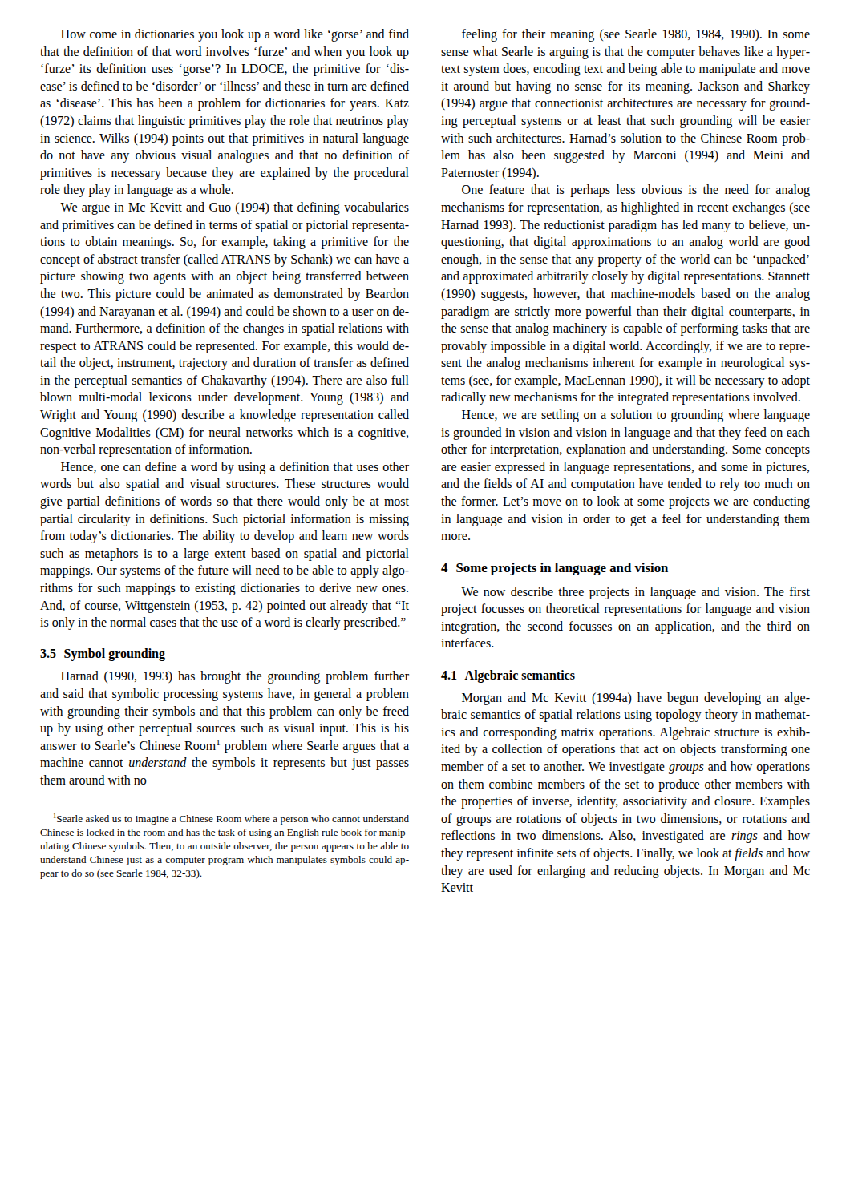How come in dictionaries you look up a word like ‘gorse’ and find that the definition of that word involves ‘furze’ and when you look up ‘furze’ its definition uses ‘gorse’? In LDOCE, the primitive for ‘disease’ is defined to be ‘disorder’ or ‘illness’ and these in turn are defined as ‘disease’. This has been a problem for dictionaries for years. Katz (1972) claims that linguistic primitives play the role that neutrinos play in science. Wilks (1994) points out that primitives in natural language do not have any obvious visual analogues and that no definition of primitives is necessary because they are explained by the procedural role they play in language as a whole.
We argue in Mc Kevitt and Guo (1994) that defining vocabularies and primitives can be defined in terms of spatial or pictorial representations to obtain meanings. So, for example, taking a primitive for the concept of abstract transfer (called ATRANS by Schank) we can have a picture showing two agents with an object being transferred between the two. This picture could be animated as demonstrated by Beardon (1994) and Narayanan et al. (1994) and could be shown to a user on demand. Furthermore, a definition of the changes in spatial relations with respect to ATRANS could be represented. For example, this would detail the object, instrument, trajectory and duration of transfer as defined in the perceptual semantics of Chakavarthy (1994). There are also full blown multi-modal lexicons under development. Young (1983) and Wright and Young (1990) describe a knowledge representation called Cognitive Modalities (CM) for neural networks which is a cognitive, non-verbal representation of information.
Hence, one can define a word by using a definition that uses other words but also spatial and visual structures. These structures would give partial definitions of words so that there would only be at most partial circularity in definitions. Such pictorial information is missing from today’s dictionaries. The ability to develop and learn new words such as metaphors is to a large extent based on spatial and pictorial mappings. Our systems of the future will need to be able to apply algorithms for such mappings to existing dictionaries to derive new ones. And, of course, Wittgenstein (1953, p. 42) pointed out already that “It is only in the normal cases that the use of a word is clearly prescribed.”
3.5 Symbol grounding
Harnad (1990, 1993) has brought the grounding problem further and said that symbolic processing systems have, in general a problem with grounding their symbols and that this problem can only be freed up by using other perceptual sources such as visual input. This is his answer to Searle’s Chinese Room1 problem where Searle argues that a machine cannot understand the symbols it represents but just passes them around with no
1Searle asked us to imagine a Chinese Room where a person who cannot understand Chinese is locked in the room and has the task of using an English rule book for manipulating Chinese symbols. Then, to an outside observer, the person appears to be able to understand Chinese just as a computer program which manipulates symbols could appear to do so (see Searle 1984, 32-33).
feeling for their meaning (see Searle 1980, 1984, 1990). In some sense what Searle is arguing is that the computer behaves like a hypertext system does, encoding text and being able to manipulate and move it around but having no sense for its meaning. Jackson and Sharkey (1994) argue that connectionist architectures are necessary for grounding perceptual systems or at least that such grounding will be easier with such architectures. Harnad’s solution to the Chinese Room problem has also been suggested by Marconi (1994) and Meini and Paternoster (1994).
One feature that is perhaps less obvious is the need for analog mechanisms for representation, as highlighted in recent exchanges (see Harnad 1993). The reductionist paradigm has led many to believe, unquestioning, that digital approximations to an analog world are good enough, in the sense that any property of the world can be ‘unpacked’ and approximated arbitrarily closely by digital representations. Stannett (1990) suggests, however, that machine-models based on the analog paradigm are strictly more powerful than their digital counterparts, in the sense that analog machinery is capable of performing tasks that are provably impossible in a digital world. Accordingly, if we are to represent the analog mechanisms inherent for example in neurological systems (see, for example, MacLennan 1990), it will be necessary to adopt radically new mechanisms for the integrated representations involved.
Hence, we are settling on a solution to grounding where language is grounded in vision and vision in language and that they feed on each other for interpretation, explanation and understanding. Some concepts are easier expressed in language representations, and some in pictures, and the fields of AI and computation have tended to rely too much on the former. Let’s move on to look at some projects we are conducting in language and vision in order to get a feel for understanding them more.
4 Some projects in language and vision
We now describe three projects in language and vision. The first project focusses on theoretical representations for language and vision integration, the second focusses on an application, and the third on interfaces.
4.1 Algebraic semantics
Morgan and Mc Kevitt (1994a) have begun developing an algebraic semantics of spatial relations using topology theory in mathematics and corresponding matrix operations. Algebraic structure is exhibited by a collection of operations that act on objects transforming one member of a set to another. We investigate groups and how operations on them combine members of the set to produce other members with the properties of inverse, identity, associativity and closure. Examples of groups are rotations of objects in two dimensions, or rotations and reflections in two dimensions. Also, investigated are rings and how they represent infinite sets of objects. Finally, we look at fields and how they are used for enlarging and reducing objects. In Morgan and Mc Kevitt